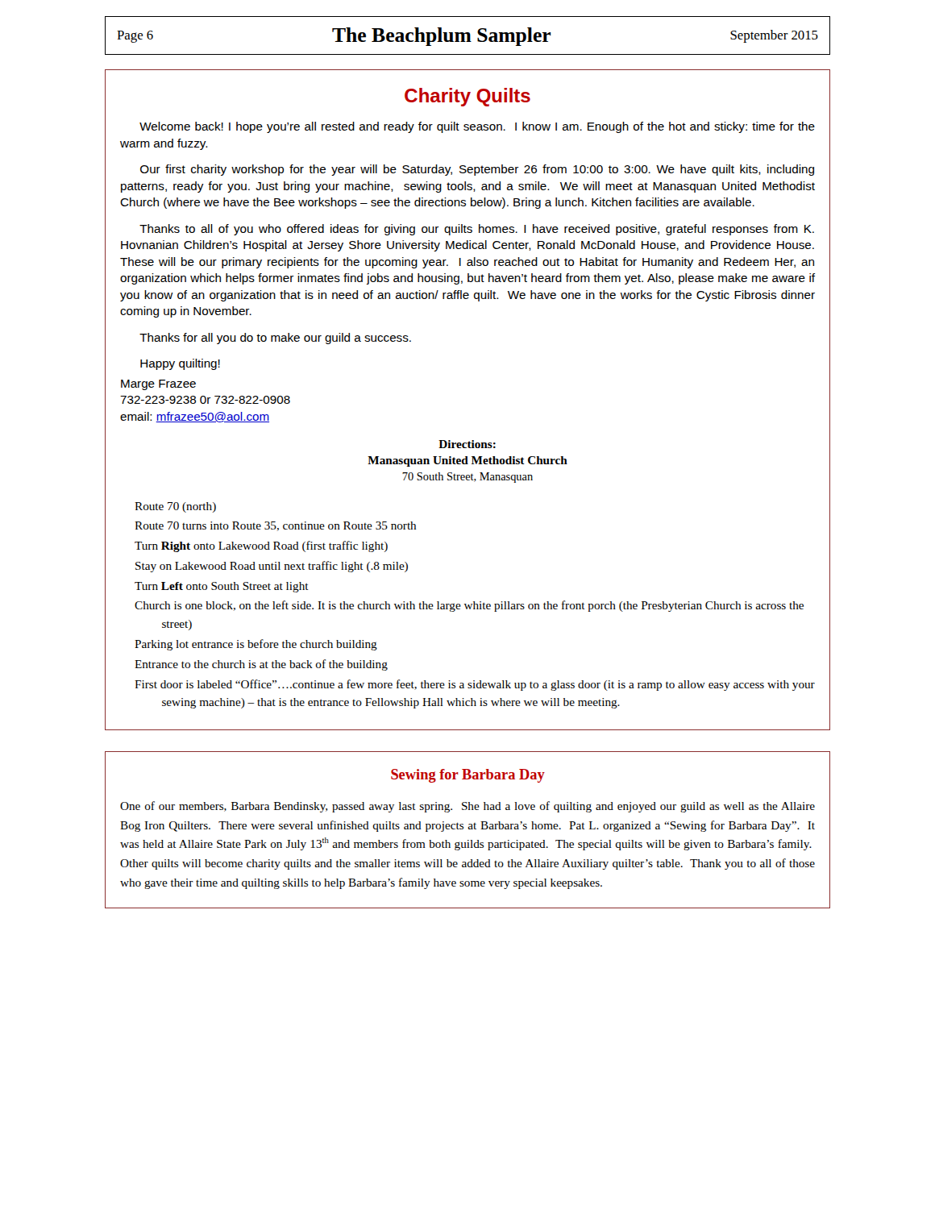Page 6
The Beachplum Sampler
September 2015
Charity Quilts
Welcome back! I hope you’re all rested and ready for quilt season. I know I am. Enough of the hot and sticky: time for the warm and fuzzy.
Our first charity workshop for the year will be Saturday, September 26 from 10:00 to 3:00. We have quilt kits, including patterns, ready for you. Just bring your machine, sewing tools, and a smile. We will meet at Manasquan United Methodist Church (where we have the Bee workshops – see the directions below). Bring a lunch. Kitchen facilities are available.
Thanks to all of you who offered ideas for giving our quilts homes. I have received positive, grateful responses from K. Hovnanian Children’s Hospital at Jersey Shore University Medical Center, Ronald McDonald House, and Providence House. These will be our primary recipients for the upcoming year. I also reached out to Habitat for Humanity and Redeem Her, an organization which helps former inmates find jobs and housing, but haven’t heard from them yet. Also, please make me aware if you know of an organization that is in need of an auction/ raffle quilt. We have one in the works for the Cystic Fibrosis dinner coming up in November.
Thanks for all you do to make our guild a success.
Happy quilting!
Marge Frazee
732-223-9238 0r 732-822-0908
email: mfrazee50@aol.com
Directions:
Manasquan United Methodist Church
70 South Street, Manasquan
Route 70 (north)
Route 70 turns into Route 35, continue on Route 35 north
Turn Right onto Lakewood Road (first traffic light)
Stay on Lakewood Road until next traffic light (.8 mile)
Turn Left onto South Street at light
Church is one block, on the left side. It is the church with the large white pillars on the front porch (the Presbyterian Church is across the street)
Parking lot entrance is before the church building
Entrance to the church is at the back of the building
First door is labeled “Office”….continue a few more feet, there is a sidewalk up to a glass door (it is a ramp to allow easy access with your sewing machine) – that is the entrance to Fellowship Hall which is where we will be meeting.
Sewing for Barbara Day
One of our members, Barbara Bendinsky, passed away last spring. She had a love of quilting and enjoyed our guild as well as the Allaire Bog Iron Quilters. There were several unfinished quilts and projects at Barbara’s home. Pat L. organized a “Sewing for Barbara Day”. It was held at Allaire State Park on July 13th and members from both guilds participated. The special quilts will be given to Barbara’s family. Other quilts will become charity quilts and the smaller items will be added to the Allaire Auxiliary quilter’s table. Thank you to all of those who gave their time and quilting skills to help Barbara’s family have some very special keepsakes.